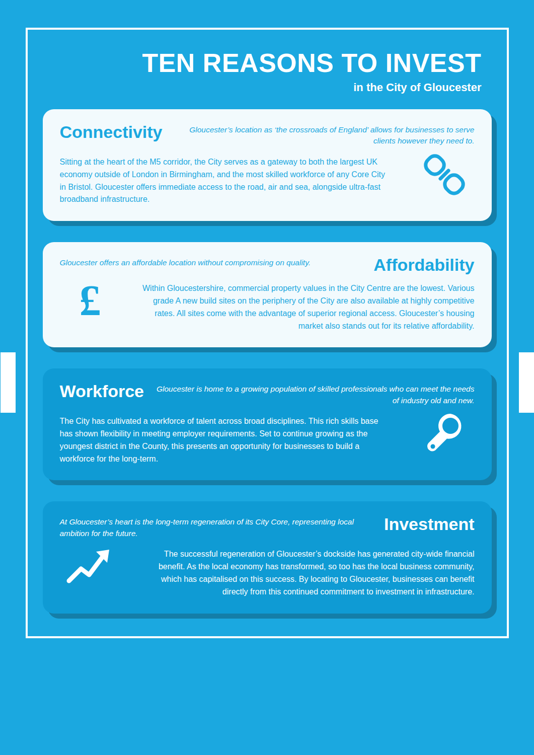Ten Reasons to Invest
in the City of Gloucester
Connectivity
Gloucester’s location as ‘the crossroads of England’ allows for businesses to serve clients however they need to.
Sitting at the heart of the M5 corridor, the City serves as a gateway to both the largest UK economy outside of London in Birmingham, and the most skilled workforce of any Core City in Bristol. Gloucester offers immediate access to the road, air and sea, alongside ultra-fast broadband infrastructure.
Gloucester offers an affordable location without compromising on quality.
Affordability
£
Within Gloucestershire, commercial property values in the City Centre are the lowest. Various grade A new build sites on the periphery of the City are also available at highly competitive rates. All sites come with the advantage of superior regional access. Gloucester’s housing market also stands out for its relative affordability.
Workforce
Gloucester is home to a growing population of skilled professionals who can meet the needs of industry old and new.
The City has cultivated a workforce of talent across broad disciplines. This rich skills base has shown flexibility in meeting employer requirements. Set to continue growing as the youngest district in the County, this presents an opportunity for businesses to build a workforce for the long-term.
At Gloucester’s heart is the long-term regeneration of its City Core, representing local ambition for the future.
Investment
The successful regeneration of Gloucester’s dockside has generated city-wide financial benefit. As the local economy has transformed, so too has the local business community, which has capitalised on this success. By locating to Gloucester, businesses can benefit directly from this continued commitment to investment in infrastructure.